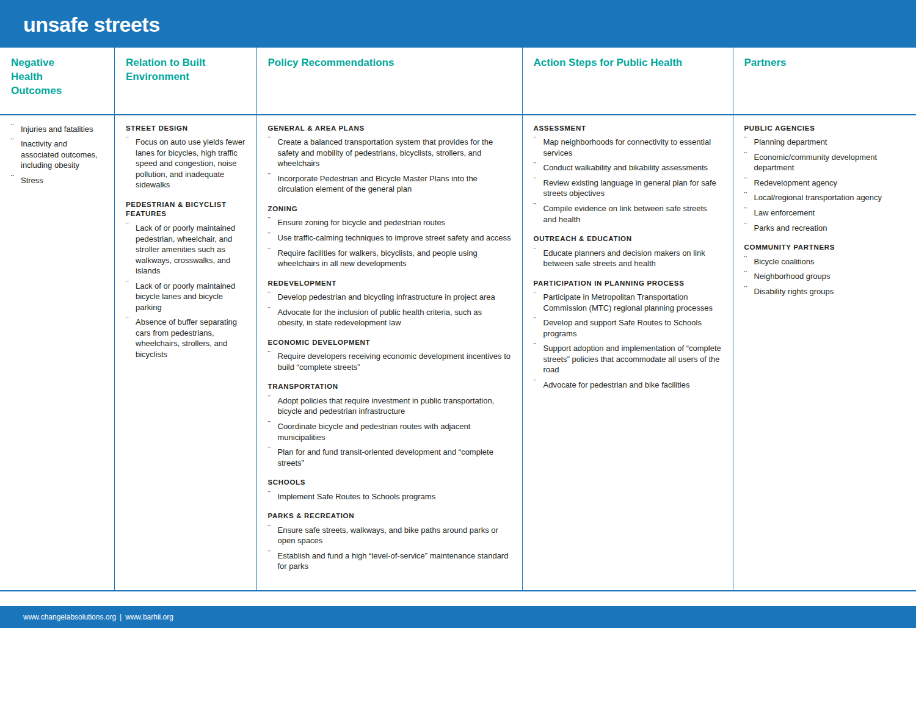unsafe streets
| Negative Health Outcomes | Relation to Built Environment | Policy Recommendations | Action Steps for Public Health | Partners |
| --- | --- | --- | --- | --- |
| Injuries and fatalities Inactivity and associated outcomes, including obesity Stress | Street Design Focus on auto use yields fewer lanes for bicycles, high traffic speed and congestion, noise pollution, and inadequate sidewalks Pedestrian & Bicyclist Features Lack of or poorly maintained pedestrian, wheelchair, and stroller amenities such as walkways, crosswalks, and islands Lack of or poorly maintained bicycle lanes and bicycle parking Absence of buffer separating cars from pedestrians, wheelchairs, strollers, and bicyclists | General & Area Plans Create a balanced transportation system that provides for the safety and mobility of pedestrians, bicyclists, strollers, and wheelchairs Incorporate Pedestrian and Bicycle Master Plans into the circulation element of the general plan Zoning Ensure zoning for bicycle and pedestrian routes Use traffic-calming techniques to improve street safety and access Require facilities for walkers, bicyclists, and people using wheelchairs in all new developments Redevelopment Develop pedestrian and bicycling infrastructure in project area Advocate for the inclusion of public health criteria, such as obesity, in state redevelopment law Economic Development Require developers receiving economic development incentives to build “complete streets” Transportation Adopt policies that require investment in public transportation, bicycle and pedestrian infrastructure Coordinate bicycle and pedestrian routes with adjacent municipalities Plan for and fund transit-oriented development and “complete streets” Schools Implement Safe Routes to Schools programs Parks & Recreation Ensure safe streets, walkways, and bike paths around parks or open spaces Establish and fund a high “level-of-service” maintenance standard for parks | Assessment Map neighborhoods for connectivity to essential services Conduct walkability and bikability assessments Review existing language in general plan for safe streets objectives Compile evidence on link between safe streets and health Outreach & Education Educate planners and decision makers on link between safe streets and health Participation in Planning Process Participate in Metropolitan Transportation Commission (MTC) regional planning processes Develop and support Safe Routes to Schools programs Support adoption and implementation of “complete streets” policies that accommodate all users of the road Advocate for pedestrian and bike facilities | Public Agencies Planning department Economic/community development department Redevelopment agency Local/regional transportation agency Law enforcement Parks and recreation Community Partners Bicycle coalitions Neighborhood groups Disability rights groups |
www.changelabsolutions.org|www.barhii.org